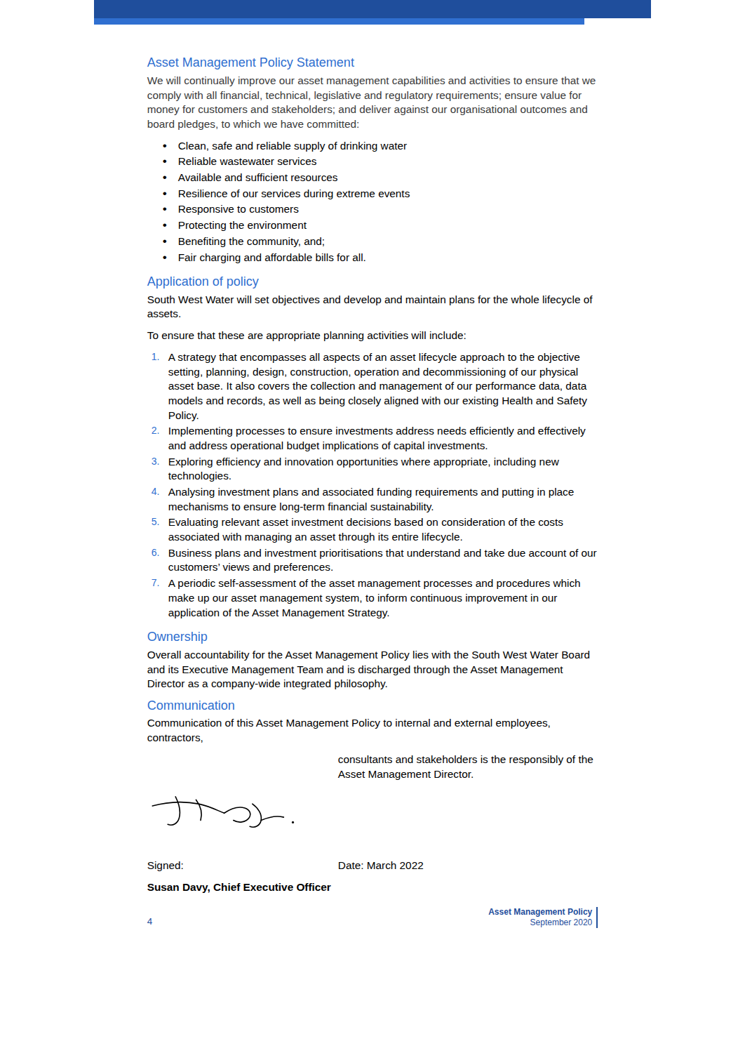Asset Management Policy Statement
We will continually improve our asset management capabilities and activities to ensure that we comply with all financial, technical, legislative and regulatory requirements; ensure value for money for customers and stakeholders; and deliver against our organisational outcomes and board pledges, to which we have committed:
Clean, safe and reliable supply of drinking water
Reliable wastewater services
Available and sufficient resources
Resilience of our services during extreme events
Responsive to customers
Protecting the environment
Benefiting the community, and;
Fair charging and affordable bills for all.
Application of policy
South West Water will set objectives and develop and maintain plans for the whole lifecycle of assets.
To ensure that these are appropriate planning activities will include:
A strategy that encompasses all aspects of an asset lifecycle approach to the objective setting, planning, design, construction, operation and decommissioning of our physical asset base. It also covers the collection and management of our performance data, data models and records, as well as being closely aligned with our existing Health and Safety Policy.
Implementing processes to ensure investments address needs efficiently and effectively and address operational budget implications of capital investments.
Exploring efficiency and innovation opportunities where appropriate, including new technologies.
Analysing investment plans and associated funding requirements and putting in place mechanisms to ensure long-term financial sustainability.
Evaluating relevant asset investment decisions based on consideration of the costs associated with managing an asset through its entire lifecycle.
Business plans and investment prioritisations that understand and take due account of our customers’ views and preferences.
A periodic self-assessment of the asset management processes and procedures which make up our asset management system, to inform continuous improvement in our application of the Asset Management Strategy.
Ownership
Overall accountability for the Asset Management Policy lies with the South West Water Board and its Executive Management Team and is discharged through the Asset Management Director as a company-wide integrated philosophy.
Communication
Communication of this Asset Management Policy to internal and external employees, contractors,
consultants and stakeholders is the responsibly of the Asset Management Director.
Signed:
Susan Davy, Chief Executive Officer
Date: March 2022
4
Asset Management Policy
September 2020